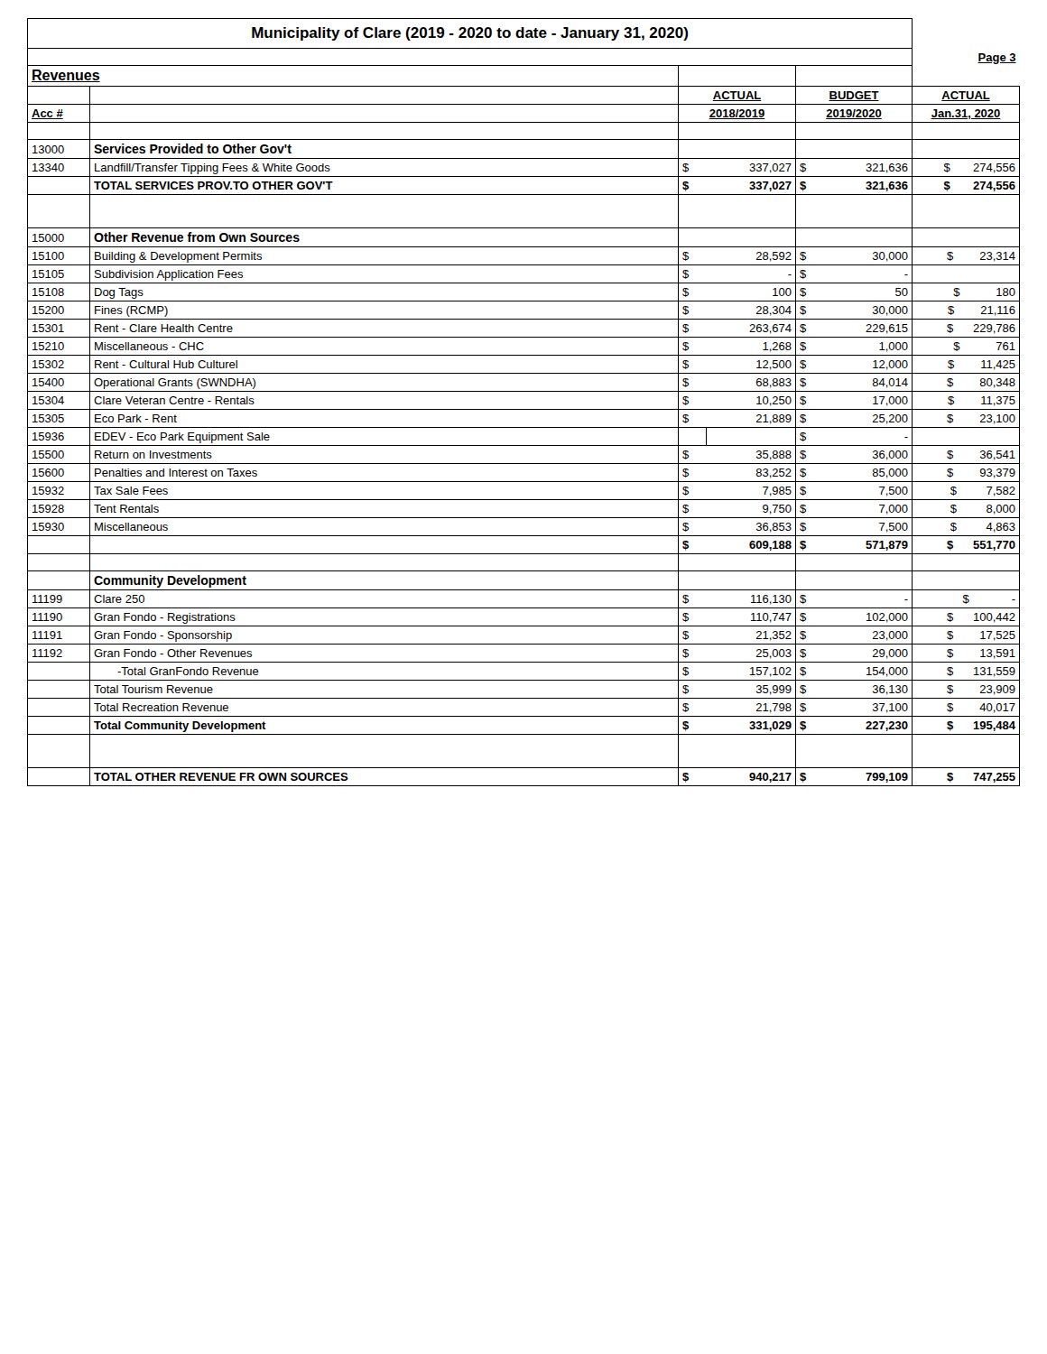| Municipality of Clare (2019 - 2020 to date - January 31, 2020) | |
| | Page 3 |
| Revenues | | | |
| | | ACTUAL | BUDGET | ACTUAL |
| Acc # | | 2018/2019 | 2019/2020 | Jan.31, 2020 |
| 13000 | Services Provided to Other Gov't | | | |
| 13340 | Landfill/Transfer Tipping Fees & White Goods | $ | 337,027 | $ | 321,636 | $ 274,556 |
| | TOTAL SERVICES PROV.TO OTHER GOV'T | $ | 337,027 | $ | 321,636 | $ 274,556 |
| 15000 | Other Revenue from Own Sources | | | |
| 15100 | Building & Development Permits | $ | 28,592 | $ | 30,000 | $ 23,314 |
| 15105 | Subdivision Application Fees | $ | - | $ | - | |
| 15108 | Dog Tags | $ | 100 | $ | 50 | $ 180 |
| 15200 | Fines (RCMP) | $ | 28,304 | $ | 30,000 | $ 21,116 |
| 15301 | Rent - Clare Health Centre | $ | 263,674 | $ | 229,615 | $ 229,786 |
| 15210 | Miscellaneous - CHC | $ | 1,268 | $ | 1,000 | $ 761 |
| 15302 | Rent - Cultural Hub Culturel | $ | 12,500 | $ | 12,000 | $ 11,425 |
| 15400 | Operational Grants (SWNDHA) | $ | 68,883 | $ | 84,014 | $ 80,348 |
| 15304 | Clare Veteran Centre - Rentals | $ | 10,250 | $ | 17,000 | $ 11,375 |
| 15305 | Eco Park - Rent | $ | 21,889 | $ | 25,200 | $ 23,100 |
| 15936 | EDEV - Eco Park Equipment Sale | | | $ | - | |
| 15500 | Return on Investments | $ | 35,888 | $ | 36,000 | $ 36,541 |
| 15600 | Penalties and Interest on Taxes | $ | 83,252 | $ | 85,000 | $ 93,379 |
| 15932 | Tax Sale Fees | $ | 7,985 | $ | 7,500 | $ 7,582 |
| 15928 | Tent Rentals | $ | 9,750 | $ | 7,000 | $ 8,000 |
| 15930 | Miscellaneous | $ | 36,853 | $ | 7,500 | $ 4,863 |
| | | $ | 609,188 | $ | 571,879 | $ 551,770 |
| | Community Development | | | |
| 11199 | Clare 250 | $ | 116,130 | $ | - | $ - |
| 11190 | Gran Fondo - Registrations | $ | 110,747 | $ | 102,000 | $ 100,442 |
| 11191 | Gran Fondo - Sponsorship | $ | 21,352 | $ | 23,000 | $ 17,525 |
| 11192 | Gran Fondo - Other Revenues | $ | 25,003 | $ | 29,000 | $ 13,591 |
| | -Total GranFondo Revenue | $ | 157,102 | $ | 154,000 | $ 131,559 |
| | Total Tourism Revenue | $ | 35,999 | $ | 36,130 | $ 23,909 |
| | Total Recreation Revenue | $ | 21,798 | $ | 37,100 | $ 40,017 |
| | Total Community Development | $ | 331,029 | $ | 227,230 | $ 195,484 |
| | TOTAL OTHER REVENUE FR OWN SOURCES | $ | 940,217 | $ | 799,109 | $ 747,255 |